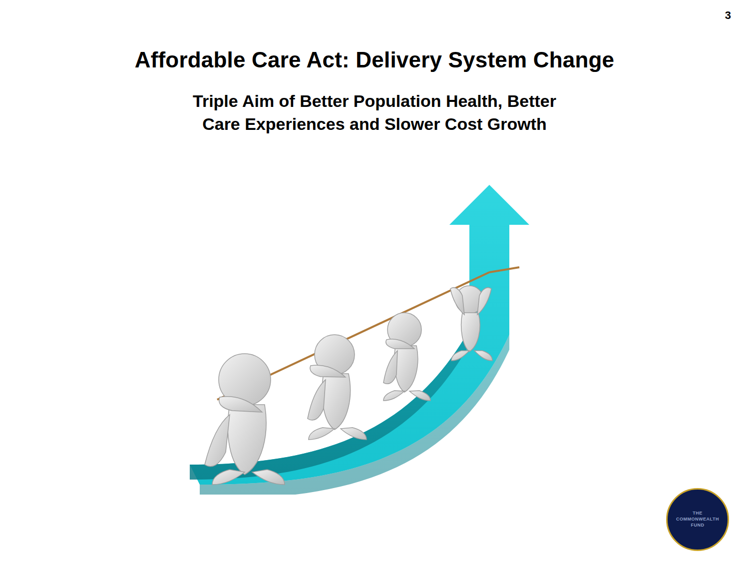3
Affordable Care Act: Delivery System Change
Triple Aim of Better Population Health, Better
Care Experiences and Slower Cost Growth
The
Commonwealth
Fund